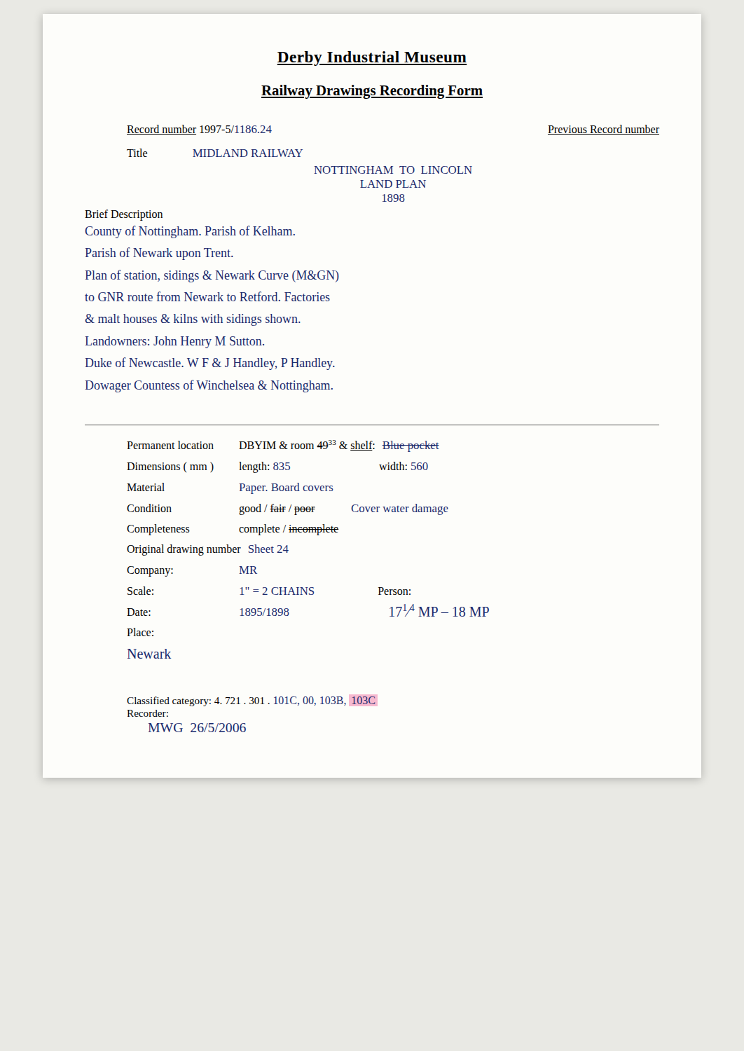Derby Industrial Museum
Railway Drawings Recording Form
Record number 1997-5/1186.24 Previous Record number
Title MIDLAND RAILWAY
NOTTINGHAM TO LINCOLN
LAND PLAN
1898
Brief Description
County of Nottingham. Parish of Kelham.
Parish of Newark upon Trent.
Plan of station, sidings & Newark Curve (M&GN)
to GNR route from Newark to Retford. Factories
& malt houses & kilns with sidings shown.
Landowners: John Henry M Sutton.
Duke of Newcastle. W F & J Handley, P Handley.
Dowager Countess of Winchelsea & Nottingham.
Permanent location DBYIM & room 4933 & shelf: Blue pocket
Dimensions ( mm ) length: 835 width: 560
Material Paper. Board covers
Condition good / fair / poor Cover water damage
Completeness complete / incomplete
Original drawing number Sheet 24
Company: MR
Scale: 1" = 2 CHAINS Person:
Date: 1895/1898
Place:
Newark
171⁄4 MP – 18 MP
Classified category: 4. 721 . 301 . 101C, 00, 103B, 103C
Recorder:
MWG 26/5/2006